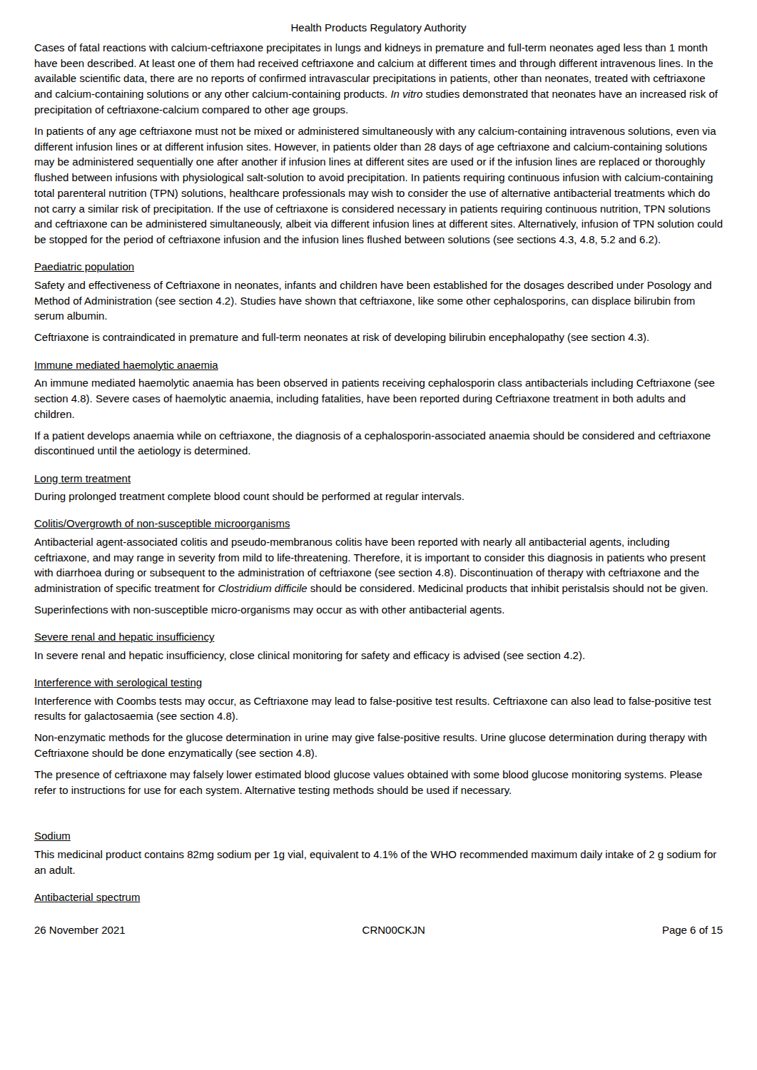Health Products Regulatory Authority
Cases of fatal reactions with calcium-ceftriaxone precipitates in lungs and kidneys in premature and full-term neonates aged less than 1 month have been described. At least one of them had received ceftriaxone and calcium at different times and through different intravenous lines. In the available scientific data, there are no reports of confirmed intravascular precipitations in patients, other than neonates, treated with ceftriaxone and calcium-containing solutions or any other calcium-containing products. In vitro studies demonstrated that neonates have an increased risk of precipitation of ceftriaxone-calcium compared to other age groups.
In patients of any age ceftriaxone must not be mixed or administered simultaneously with any calcium-containing intravenous solutions, even via different infusion lines or at different infusion sites. However, in patients older than 28 days of age ceftriaxone and calcium-containing solutions may be administered sequentially one after another if infusion lines at different sites are used or if the infusion lines are replaced or thoroughly flushed between infusions with physiological salt-solution to avoid precipitation. In patients requiring continuous infusion with calcium-containing total parenteral nutrition (TPN) solutions, healthcare professionals may wish to consider the use of alternative antibacterial treatments which do not carry a similar risk of precipitation. If the use of ceftriaxone is considered necessary in patients requiring continuous nutrition, TPN solutions and ceftriaxone can be administered simultaneously, albeit via different infusion lines at different sites. Alternatively, infusion of TPN solution could be stopped for the period of ceftriaxone infusion and the infusion lines flushed between solutions (see sections 4.3, 4.8, 5.2 and 6.2).
Paediatric population
Safety and effectiveness of Ceftriaxone in neonates, infants and children have been established for the dosages described under Posology and Method of Administration (see section 4.2). Studies have shown that ceftriaxone, like some other cephalosporins, can displace bilirubin from serum albumin.
Ceftriaxone is contraindicated in premature and full-term neonates at risk of developing bilirubin encephalopathy (see section 4.3).
Immune mediated haemolytic anaemia
An immune mediated haemolytic anaemia has been observed in patients receiving cephalosporin class antibacterials including Ceftriaxone (see section 4.8). Severe cases of haemolytic anaemia, including fatalities, have been reported during Ceftriaxone treatment in both adults and children.
If a patient develops anaemia while on ceftriaxone, the diagnosis of a cephalosporin‑associated anaemia should be considered and ceftriaxone discontinued until the aetiology is determined.
Long term treatment
During prolonged treatment complete blood count should be performed at regular intervals.
Colitis/Overgrowth of non-susceptible microorganisms
Antibacterial agent-associated colitis and pseudo-membranous colitis have been reported with nearly all antibacterial agents, including ceftriaxone, and may range in severity from mild to life-threatening. Therefore, it is important to consider this diagnosis in patients who present with diarrhoea during or subsequent to the administration of ceftriaxone (see section 4.8). Discontinuation of therapy with ceftriaxone and the administration of specific treatment for Clostridium difficile should be considered. Medicinal products that inhibit peristalsis should not be given.
Superinfections with non-susceptible micro-organisms may occur as with other antibacterial agents.
Severe renal and hepatic insufficiency
In severe renal and hepatic insufficiency, close clinical monitoring for safety and efficacy is advised (see section 4.2).
Interference with serological testing
Interference with Coombs tests may occur, as Ceftriaxone may lead to false-positive test results. Ceftriaxone can also lead to false-positive test results for galactosaemia (see section 4.8).
Non-enzymatic methods for the glucose determination in urine may give false-positive results. Urine glucose determination during therapy with Ceftriaxone should be done enzymatically (see section 4.8).
The presence of ceftriaxone may falsely lower estimated blood glucose values obtained with some blood glucose monitoring systems. Please refer to instructions for use for each system. Alternative testing methods should be used if necessary.
Sodium
This medicinal product contains 82mg sodium per 1g vial, equivalent to 4.1% of the WHO recommended maximum daily intake of 2 g sodium for an adult.
Antibacterial spectrum
26 November 2021 CRN00CKJN Page 6 of 15